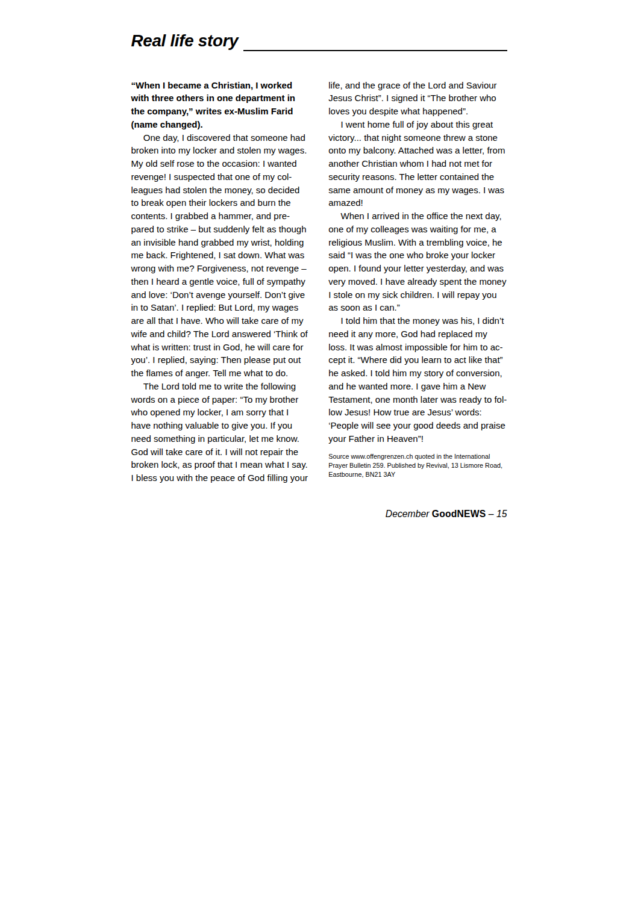Real life story
“When I became a Christian, I worked with three others in one department in the company,” writes ex-Muslim Farid (name changed).
One day, I discovered that someone had broken into my locker and stolen my wages. My old self rose to the occasion: I wanted revenge! I suspected that one of my colleagues had stolen the money, so decided to break open their lockers and burn the contents. I grabbed a hammer, and prepared to strike – but suddenly felt as though an invisible hand grabbed my wrist, holding me back. Frightened, I sat down. What was wrong with me? Forgiveness, not revenge – then I heard a gentle voice, full of sympathy and love: ‘Don’t avenge yourself. Don’t give in to Satan’. I replied: But Lord, my wages are all that I have. Who will take care of my wife and child? The Lord answered ‘Think of what is written: trust in God, he will care for you’. I replied, saying: Then please put out the flames of anger. Tell me what to do.
The Lord told me to write the following words on a piece of paper: “To my brother who opened my locker, I am sorry that I have nothing valuable to give you. If you need something in particular, let me know. God will take care of it. I will not repair the broken lock, as proof that I mean what I say. I bless you with the peace of God filling your life, and the grace of the Lord and Saviour Jesus Christ”. I signed it “The brother who loves you despite what happened”.
I went home full of joy about this great victory... that night someone threw a stone onto my balcony. Attached was a letter, from another Christian whom I had not met for security reasons. The letter contained the same amount of money as my wages. I was amazed!
When I arrived in the office the next day, one of my colleages was waiting for me, a religious Muslim. With a trembling voice, he said “I was the one who broke your locker open. I found your letter yesterday, and was very moved. I have already spent the money I stole on my sick children. I will repay you as soon as I can.”
I told him that the money was his, I didn’t need it any more, God had replaced my loss. It was almost impossible for him to accept it. “Where did you learn to act like that” he asked. I told him my story of conversion, and he wanted more. I gave him a New Testament, one month later was ready to follow Jesus! How true are Jesus’ words: ‘People will see your good deeds and praise your Father in Heaven”!
Source www.offengrenzen.ch quoted in the International Prayer Bulletin 259. Published by Revival, 13 Lismore Road, Eastbourne, BN21 3AY
December GoodNEWS – 15